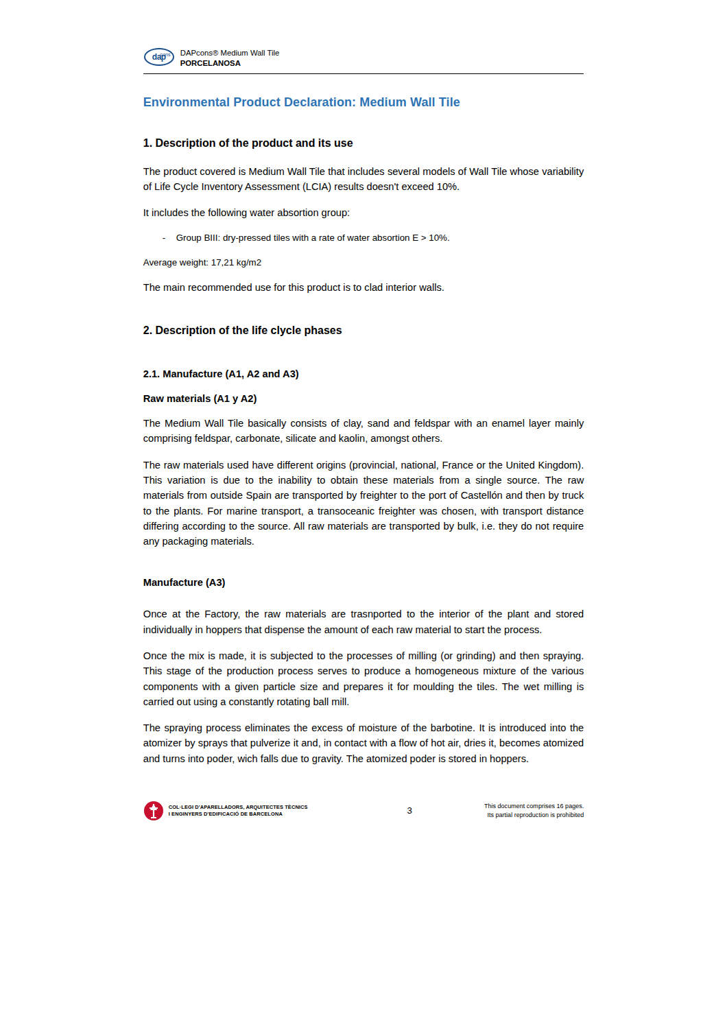dap cons
DAPcons® Medium Wall Tile
PORCELANOSA
Environmental Product Declaration: Medium Wall Tile
1. Description of the product and its use
The product covered is Medium Wall Tile that includes several models of Wall Tile whose variability of Life Cycle Inventory Assessment (LCIA) results doesn't exceed 10%.
It includes the following water absortion group:
Group BIII: dry-pressed tiles with a rate of water absortion E > 10%.
Average weight: 17,21 kg/m2
The main recommended use for this product is to clad interior walls.
2. Description of the life clycle phases
2.1. Manufacture (A1, A2 and A3)
Raw materials (A1 y A2)
The Medium Wall Tile basically consists of clay, sand and feldspar with an enamel layer mainly comprising feldspar, carbonate, silicate and kaolin, amongst others.
The raw materials used have different origins (provincial, national, France or the United Kingdom). This variation is due to the inability to obtain these materials from a single source. The raw materials from outside Spain are transported by freighter to the port of Castellón and then by truck to the plants. For marine transport, a transoceanic freighter was chosen, with transport distance differing according to the source. All raw materials are transported by bulk, i.e. they do not require any packaging materials.
Manufacture (A3)
Once at the Factory, the raw materials are trasnported to the interior of the plant and stored individually in hoppers that dispense the amount of each raw material to start the process.
Once the mix is made, it is subjected to the processes of milling (or grinding) and then spraying. This stage of the production process serves to produce a homogeneous mixture of the various components with a given particle size and prepares it for moulding the tiles. The wet milling is carried out using a constantly rotating ball mill.
The spraying process eliminates the excess of moisture of the barbotine. It is introduced into the atomizer by sprays that pulverize it and, in contact with a flow of hot air, dries it, becomes atomized and turns into poder, wich falls due to gravity. The atomized poder is stored in hoppers.
COL·LEGI D'APARELLADORS, ARQUITECTES TÈCNICS
I ENGINYERS D'EDIFICACIÓ DE BARCELONA
3
This document comprises 16 pages.
Its partial reproduction is prohibited